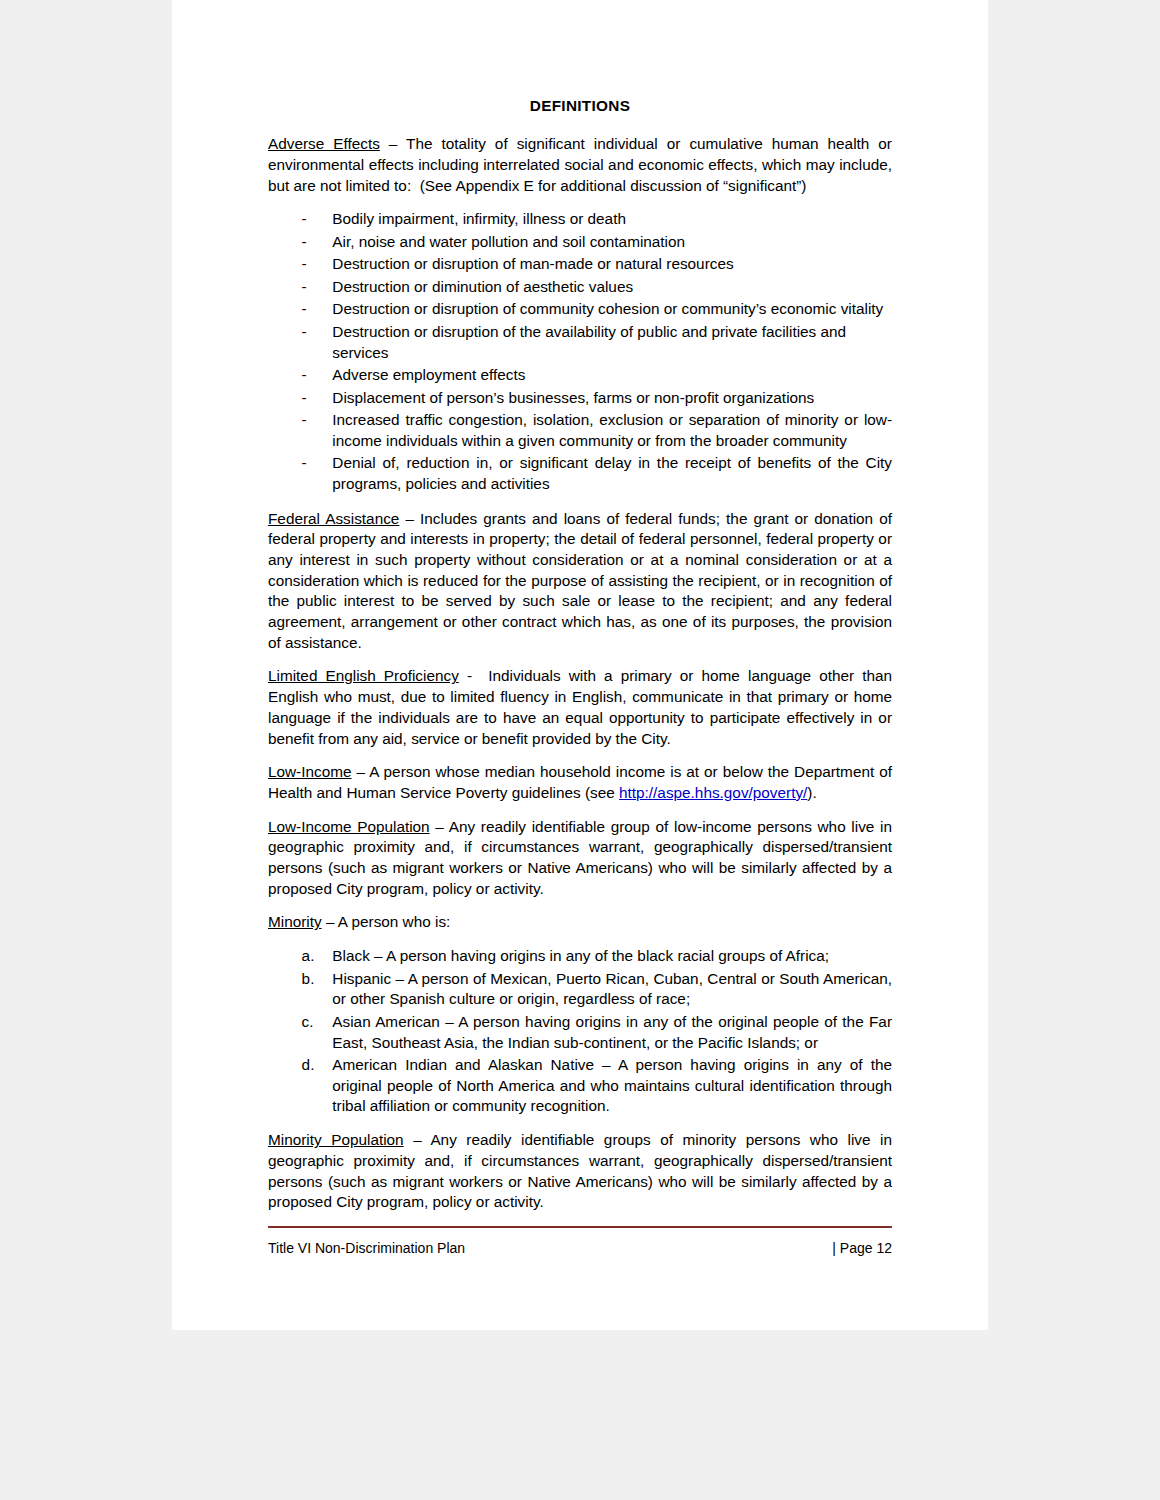DEFINITIONS
Adverse Effects – The totality of significant individual or cumulative human health or environmental effects including interrelated social and economic effects, which may include, but are not limited to: (See Appendix E for additional discussion of “significant”)
Bodily impairment, infirmity, illness or death
Air, noise and water pollution and soil contamination
Destruction or disruption of man-made or natural resources
Destruction or diminution of aesthetic values
Destruction or disruption of community cohesion or community’s economic vitality
Destruction or disruption of the availability of public and private facilities and services
Adverse employment effects
Displacement of person’s businesses, farms or non-profit organizations
Increased traffic congestion, isolation, exclusion or separation of minority or low-income individuals within a given community or from the broader community
Denial of, reduction in, or significant delay in the receipt of benefits of the City programs, policies and activities
Federal Assistance – Includes grants and loans of federal funds; the grant or donation of federal property and interests in property; the detail of federal personnel, federal property or any interest in such property without consideration or at a nominal consideration or at a consideration which is reduced for the purpose of assisting the recipient, or in recognition of the public interest to be served by such sale or lease to the recipient; and any federal agreement, arrangement or other contract which has, as one of its purposes, the provision of assistance.
Limited English Proficiency - Individuals with a primary or home language other than English who must, due to limited fluency in English, communicate in that primary or home language if the individuals are to have an equal opportunity to participate effectively in or benefit from any aid, service or benefit provided by the City.
Low-Income – A person whose median household income is at or below the Department of Health and Human Service Poverty guidelines (see http://aspe.hhs.gov/poverty/).
Low-Income Population – Any readily identifiable group of low-income persons who live in geographic proximity and, if circumstances warrant, geographically dispersed/transient persons (such as migrant workers or Native Americans) who will be similarly affected by a proposed City program, policy or activity.
Minority – A person who is:
Black – A person having origins in any of the black racial groups of Africa;
Hispanic – A person of Mexican, Puerto Rican, Cuban, Central or South American, or other Spanish culture or origin, regardless of race;
Asian American – A person having origins in any of the original people of the Far East, Southeast Asia, the Indian sub-continent, or the Pacific Islands; or
American Indian and Alaskan Native – A person having origins in any of the original people of North America and who maintains cultural identification through tribal affiliation or community recognition.
Minority Population – Any readily identifiable groups of minority persons who live in geographic proximity and, if circumstances warrant, geographically dispersed/transient persons (such as migrant workers or Native Americans) who will be similarly affected by a proposed City program, policy or activity.
Title VI Non-Discrimination Plan
| Page 12